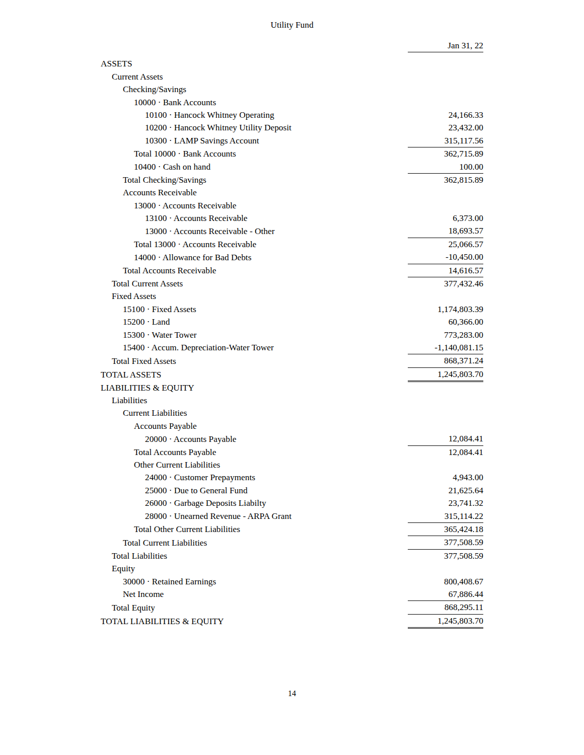Utility Fund
| | Jan 31, 22 |
| ASSETS | |
| Current Assets | |
| Checking/Savings | |
| 10000 · Bank Accounts | |
| 10100 · Hancock Whitney Operating | 24,166.33 |
| 10200 · Hancock Whitney Utility Deposit | 23,432.00 |
| 10300 · LAMP Savings Account | 315,117.56 |
| Total 10000 · Bank Accounts | 362,715.89 |
| 10400 · Cash on hand | 100.00 |
| Total Checking/Savings | 362,815.89 |
| Accounts Receivable | |
| 13000 · Accounts Receivable | |
| 13100 · Accounts Receivable | 6,373.00 |
| 13000 · Accounts Receivable - Other | 18,693.57 |
| Total 13000 · Accounts Receivable | 25,066.57 |
| 14000 · Allowance for Bad Debts | -10,450.00 |
| Total Accounts Receivable | 14,616.57 |
| Total Current Assets | 377,432.46 |
| Fixed Assets | |
| 15100 · Fixed Assets | 1,174,803.39 |
| 15200 · Land | 60,366.00 |
| 15300 · Water Tower | 773,283.00 |
| 15400 · Accum. Depreciation-Water Tower | -1,140,081.15 |
| Total Fixed Assets | 868,371.24 |
| TOTAL ASSETS | 1,245,803.70 |
| LIABILITIES & EQUITY | |
| Liabilities | |
| Current Liabilities | |
| Accounts Payable | |
| 20000 · Accounts Payable | 12,084.41 |
| Total Accounts Payable | 12,084.41 |
| Other Current Liabilities | |
| 24000 · Customer Prepayments | 4,943.00 |
| 25000 · Due to General Fund | 21,625.64 |
| 26000 · Garbage Deposits Liabilty | 23,741.32 |
| 28000 · Unearned Revenue - ARPA Grant | 315,114.22 |
| Total Other Current Liabilities | 365,424.18 |
| Total Current Liabilities | 377,508.59 |
| Total Liabilities | 377,508.59 |
| Equity | |
| 30000 · Retained Earnings | 800,408.67 |
| Net Income | 67,886.44 |
| Total Equity | 868,295.11 |
| TOTAL LIABILITIES & EQUITY | 1,245,803.70 |
14